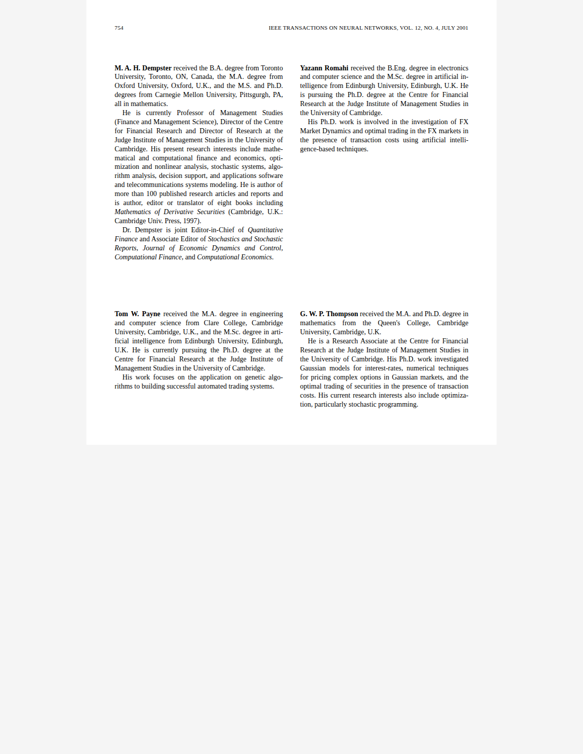754 IEEE Transactions on Neural Networks, Vol. 12, No. 4, July 2001
M. A. H. Dempster received the B.A. degree from Toronto University, Toronto, ON, Canada, the M.A. degree from Oxford University, Oxford, U.K., and the M.S. and Ph.D. degrees from Carnegie Mellon University, Pittsgurgh, PA, all in mathematics.
He is currently Professor of Management Studies (Finance and Management Science), Director of the Centre for Financial Research and Director of Research at the Judge Institute of Management Studies in the University of Cambridge. His present research interests include mathematical and computational finance and economics, optimization and nonlinear analysis, stochastic systems, algorithm analysis, decision support, and applications software and telecommunications systems modeling. He is author of more than 100 published research articles and reports and is author, editor or translator of eight books including Mathematics of Derivative Securities (Cambridge, U.K.: Cambridge Univ. Press, 1997).
Dr. Dempster is joint Editor-in-Chief of Quantitative Finance and Associate Editor of Stochastics and Stochastic Reports, Journal of Economic Dynamics and Control, Computational Finance, and Computational Economics.
Yazann Romahi received the B.Eng. degree in electronics and computer science and the M.Sc. degree in artificial intelligence from Edinburgh University, Edinburgh, U.K. He is pursuing the Ph.D. degree at the Centre for Financial Research at the Judge Institute of Management Studies in the University of Cambridge.
His Ph.D. work is involved in the investigation of FX Market Dynamics and optimal trading in the FX markets in the presence of transaction costs using artificial intelligence-based techniques.
Tom W. Payne received the M.A. degree in engineering and computer science from Clare College, Cambridge University, Cambridge, U.K., and the M.Sc. degree in artificial intelligence from Edinburgh University, Edinburgh, U.K. He is currently pursuing the Ph.D. degree at the Centre for Financial Research at the Judge Institute of Management Studies in the University of Cambridge.
His work focuses on the application on genetic algorithms to building successful automated trading systems.
G. W. P. Thompson received the M.A. and Ph.D. degree in mathematics from the Queen's College, Cambridge University, Cambridge, U.K.
He is a Research Associate at the Centre for Financial Research at the Judge Institute of Management Studies in the University of Cambridge. His Ph.D. work investigated Gaussian models for interest-rates, numerical techniques for pricing complex options in Gaussian markets, and the optimal trading of securities in the presence of transaction costs. His current research interests also include optimization, particularly stochastic programming.